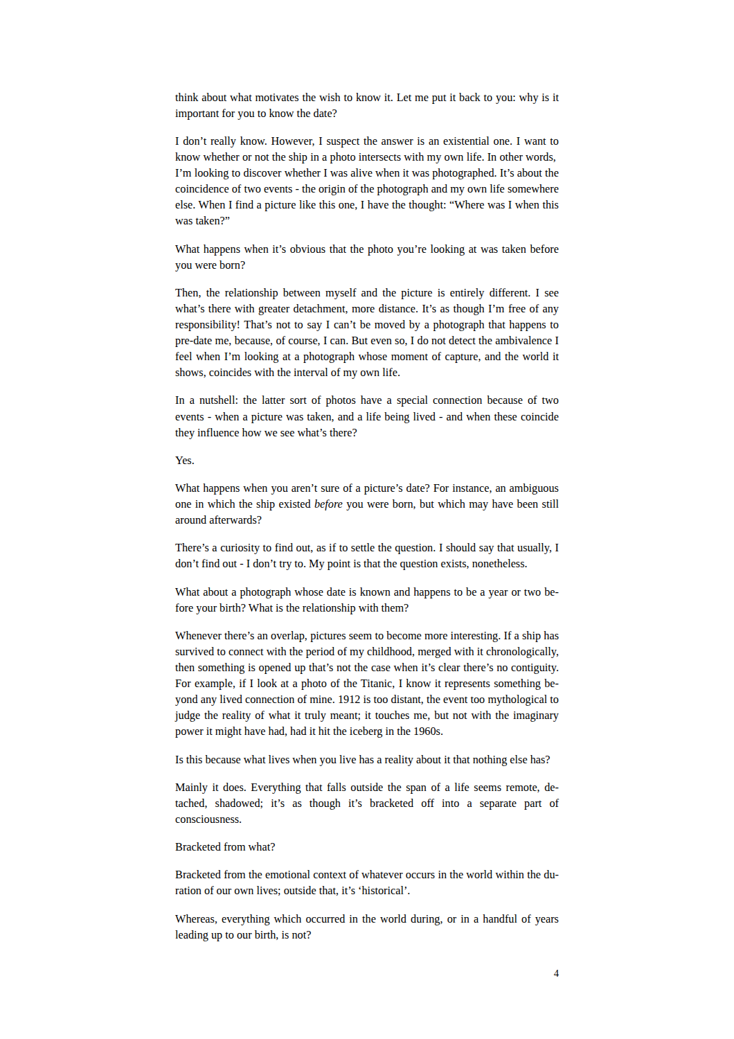think about what motivates the wish to know it. Let me put it back to you: why is it important for you to know the date?
I don’t really know. However, I suspect the answer is an existential one. I want to know whether or not the ship in a photo intersects with my own life. In other words, I’m looking to discover whether I was alive when it was photographed. It’s about the coincidence of two events - the origin of the photograph and my own life somewhere else. When I find a picture like this one, I have the thought: “Where was I when this was taken?”
What happens when it’s obvious that the photo you’re looking at was taken before you were born?
Then, the relationship between myself and the picture is entirely different. I see what’s there with greater detachment, more distance. It’s as though I’m free of any responsibility! That’s not to say I can’t be moved by a photograph that happens to pre-date me, because, of course, I can. But even so, I do not detect the ambivalence I feel when I’m looking at a photograph whose moment of capture, and the world it shows, coincides with the interval of my own life.
In a nutshell: the latter sort of photos have a special connection because of two events - when a picture was taken, and a life being lived - and when these coincide they influence how we see what’s there?
Yes.
What happens when you aren’t sure of a picture’s date? For instance, an ambiguous one in which the ship existed before you were born, but which may have been still around afterwards?
There’s a curiosity to find out, as if to settle the question. I should say that usually, I don’t find out - I don’t try to. My point is that the question exists, nonetheless.
What about a photograph whose date is known and happens to be a year or two before your birth? What is the relationship with them?
Whenever there’s an overlap, pictures seem to become more interesting. If a ship has survived to connect with the period of my childhood, merged with it chronologically, then something is opened up that’s not the case when it’s clear there’s no contiguity. For example, if I look at a photo of the Titanic, I know it represents something beyond any lived connection of mine. 1912 is too distant, the event too mythological to judge the reality of what it truly meant; it touches me, but not with the imaginary power it might have had, had it hit the iceberg in the 1960s.
Is this because what lives when you live has a reality about it that nothing else has?
Mainly it does. Everything that falls outside the span of a life seems remote, detached, shadowed; it’s as though it’s bracketed off into a separate part of consciousness.
Bracketed from what?
Bracketed from the emotional context of whatever occurs in the world within the duration of our own lives; outside that, it’s ‘historical’.
Whereas, everything which occurred in the world during, or in a handful of years leading up to our birth, is not?
4